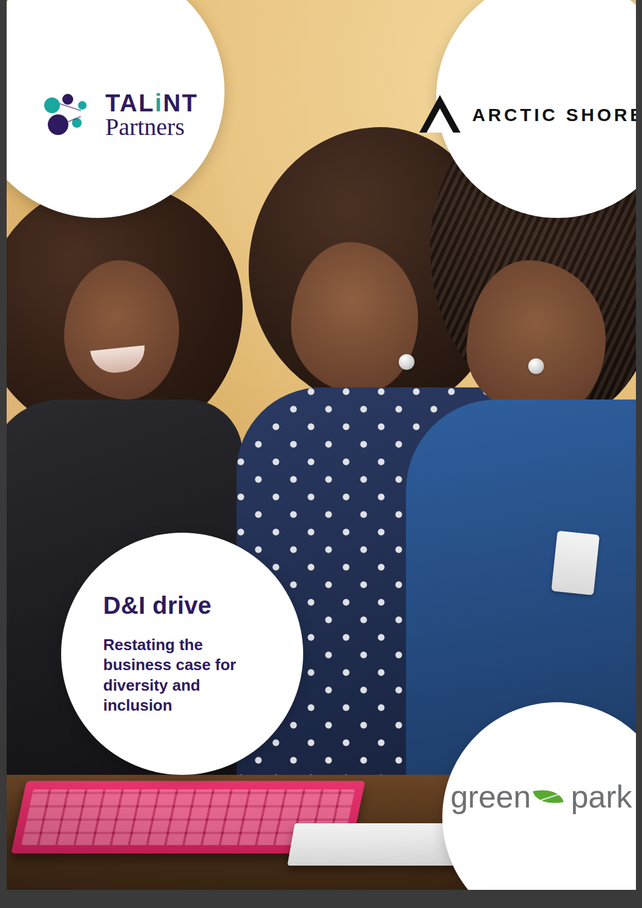Cover photograph: three women seated together at a table, smiling and talking.
TALi NT
Partners
ARCTIC SHORES
D&I drive
Restating the business case for diversity and inclusion
green park